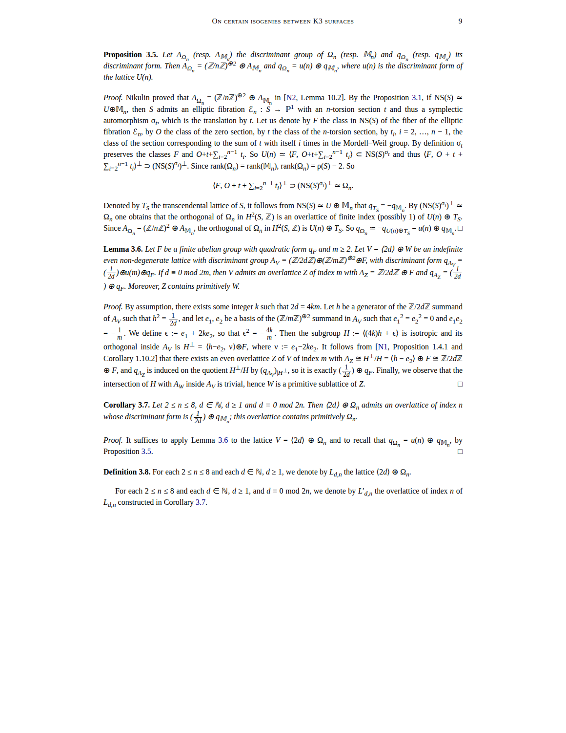On certain isogenies between K3 surfaces 9
Proposition 3.5. Let AΩn (resp. A𝕄n) the discriminant group of Ωn (resp. 𝕄n) and qΩn (resp. q𝕄n) its discriminant form. Then AΩn = (ℤ/n ℤ)⊕2 ⊕ A𝕄n and qΩn = u(n) ⊕ q𝕄n, where u(n) is the discriminant form of the lattice U(n).
Proof. Nikulin proved that AΩn = (ℤ/n ℤ)⊕2 ⊕ A𝕄n in [N2, Lemma 10.2]. By the Proposition 3.1, if NS(S) ≃ U⊕𝕄n, then S admits an elliptic fibration ℰn : S → ℙ1 with an n-torsion section t and thus a symplectic automorphism σt, which is the translation by t. Let us denote by F the class in NS(S) of the fiber of the elliptic fibration ℰn, by O the class of the zero section, by t the class of the n-torsion section, by ti, i = 2, …, n − 1, the class of the section corresponding to the sum of t with itself i times in the Mordell–Weil group. By definition σt preserves the classes F and O+t+∑i=2n−1 ti. So U(n) ≃ ⟨F, O+t+∑i=2n−1 ti⟩ ⊂ NS(S)σt and thus ⟨F, O + t + ∑i=2n−1 ti⟩⊥ ⊃ (NS(S)σt)⊥. Since rank(Ωn) = rank(𝕄n), rank(Ωn) = ρ(S) − 2. So
⟨F, O + t + ∑i=2n−1 ti⟩⊥ ⊃ (NS(S)σt)⊥ ≃ Ωn.
Denoted by TS the transcendental lattice of S, it follows from NS(S) ≃ U ⊕ 𝕄n that qTS = −q𝕄n. By (NS(S)σt)⊥ ≃ Ωn one obtains that the orthogonal of Ωn in H2(S, ℤ) is an overlattice of finite index (possibly 1) of U(n) ⊕ TS. Since AΩn = (ℤ/n ℤ)2 ⊕ A𝕄n, the orthogonal of Ωn in H2(S, ℤ) is U(n) ⊕ TS. So qΩn ≃ −qU(n)⊕TS = u(n) ⊕ q𝕄n. □
Lemma 3.6. Let F be a finite abelian group with quadratic form qF and m ≥ 2. Let V = ⟨2d⟩ ⊕ W be an indefinite even non-degenerate lattice with discriminant group AV = (ℤ/2d ℤ)⊕(ℤ/m ℤ)⊕2⊕F, with discriminant form qAV = (12d)⊕u(m)⊕qF. If d ≡ 0 mod 2m, then V admits an overlattice Z of index m with AZ = ℤ/2d ℤ ⊕ F and qAZ = (12d) ⊕ qF. Moreover, Z contains primitively W.
Proof. By assumption, there exists some integer k such that 2d = 4km. Let h be a generator of the ℤ/2d ℤ summand of AV such that h2 = 12d, and let e1, e2 be a basis of the (ℤ/m ℤ)⊕2 summand in AV such that e12 = e22 = 0 and e1e2 = −1 m. We define ϵ := e1 + 2ke2, so that ϵ2 = −4k m. Then the subgroup H := ⟨(4k)h + ϵ⟩ is isotropic and its orthogonal inside AV is H⊥ = ⟨h−e2, ν⟩⊕F, where ν := e1−2ke2. It follows from [N1, Proposition 1.4.1 and Corollary 1.10.2] that there exists an even overlattice Z of V of index m with AZ ≅ H⊥/H = ⟨h − e2⟩ ⊕ F ≅ ℤ/2d ℤ ⊕ F, and qAZ is induced on the quotient H⊥/H by (qAV)|H⊥, so it is exactly (12d) ⊕ qF. Finally, we observe that the intersection of H with AW inside AV is trivial, hence W is a primitive sublattice of Z. □
Corollary 3.7. Let 2 ≤ n ≤ 8, d ∈ ℕ, d ≥ 1 and d ≡ 0 mod 2n. Then ⟨2d⟩ ⊕ Ωn admits an overlattice of index n whose discriminant form is (12d) ⊕ q𝕄n; this overlattice contains primitively Ωn.
Proof. It suffices to apply Lemma 3.6 to the lattice V = ⟨2d⟩ ⊕ Ωn and to recall that qΩn = u(n) ⊕ q𝕄n, by Proposition 3.5. □
Definition 3.8. For each 2 ≤ n ≤ 8 and each d ∈ ℕ, d ≥ 1, we denote by Ld,n the lattice ⟨2d⟩ ⊕ Ωn.
For each 2 ≤ n ≤ 8 and each d ∈ ℕ, d ≥ 1, and d ≡ 0 mod 2n, we denote by L′d,n the overlattice of index n of Ld,n constructed in Corollary 3.7.